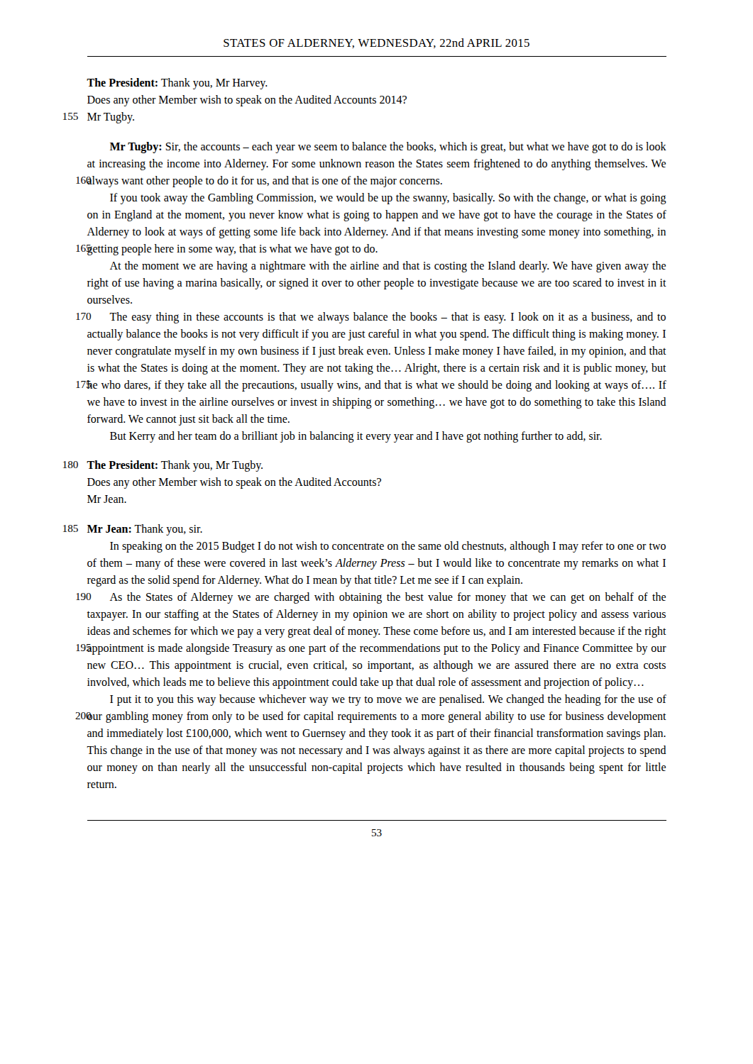STATES OF ALDERNEY, WEDNESDAY, 22nd APRIL 2015
The President: Thank you, Mr Harvey.
Does any other Member wish to speak on the Audited Accounts 2014?
155 Mr Tugby.
Mr Tugby: Sir, the accounts – each year we seem to balance the books, which is great, but what we have got to do is look at increasing the income into Alderney. For some unknown reason the States seem frightened to do anything themselves. We always want other people to 160do it for us, and that is one of the major concerns.
If you took away the Gambling Commission, we would be up the swanny, basically. So with the change, or what is going on in England at the moment, you never know what is going to happen and we have got to have the courage in the States of Alderney to look at ways of getting some life back into Alderney. And if that means investing some money into something, in getting 165people here in some way, that is what we have got to do.
At the moment we are having a nightmare with the airline and that is costing the Island dearly. We have given away the right of use having a marina basically, or signed it over to other people to investigate because we are too scared to invest in it ourselves.
The easy thing in these accounts is that we always balance the books – that is easy. I look on 170it as a business, and to actually balance the books is not very difficult if you are just careful in what you spend. The difficult thing is making money. I never congratulate myself in my own business if I just break even. Unless I make money I have failed, in my opinion, and that is what the States is doing at the moment. They are not taking the… Alright, there is a certain risk and it is public money, but he who dares, if they take all the precautions, usually wins, and that is what 175we should be doing and looking at ways of…. If we have to invest in the airline ourselves or invest in shipping or something… we have got to do something to take this Island forward. We cannot just sit back all the time.
But Kerry and her team do a brilliant job in balancing it every year and I have got nothing further to add, sir.
180
The President: Thank you, Mr Tugby.
Does any other Member wish to speak on the Audited Accounts?
Mr Jean.
185 Mr Jean: Thank you, sir.
In speaking on the 2015 Budget I do not wish to concentrate on the same old chestnuts, although I may refer to one or two of them – many of these were covered in last week’s Alderney Press – but I would like to concentrate my remarks on what I regard as the solid spend for Alderney. What do I mean by that title? Let me see if I can explain.
190 As the States of Alderney we are charged with obtaining the best value for money that we can get on behalf of the taxpayer. In our staffing at the States of Alderney in my opinion we are short on ability to project policy and assess various ideas and schemes for which we pay a very great deal of money. These come before us, and I am interested because if the right appointment is made alongside Treasury as one part of the recommendations put to the Policy 195and Finance Committee by our new CEO… This appointment is crucial, even critical, so important, as although we are assured there are no extra costs involved, which leads me to believe this appointment could take up that dual role of assessment and projection of policy…
I put it to you this way because whichever way we try to move we are penalised. We changed the heading for the use of our gambling money from only to be used for capital requirements to 200a more general ability to use for business development and immediately lost £100,000, which went to Guernsey and they took it as part of their financial transformation savings plan. This change in the use of that money was not necessary and I was always against it as there are more capital projects to spend our money on than nearly all the unsuccessful non-capital projects which have resulted in thousands being spent for little return.
53